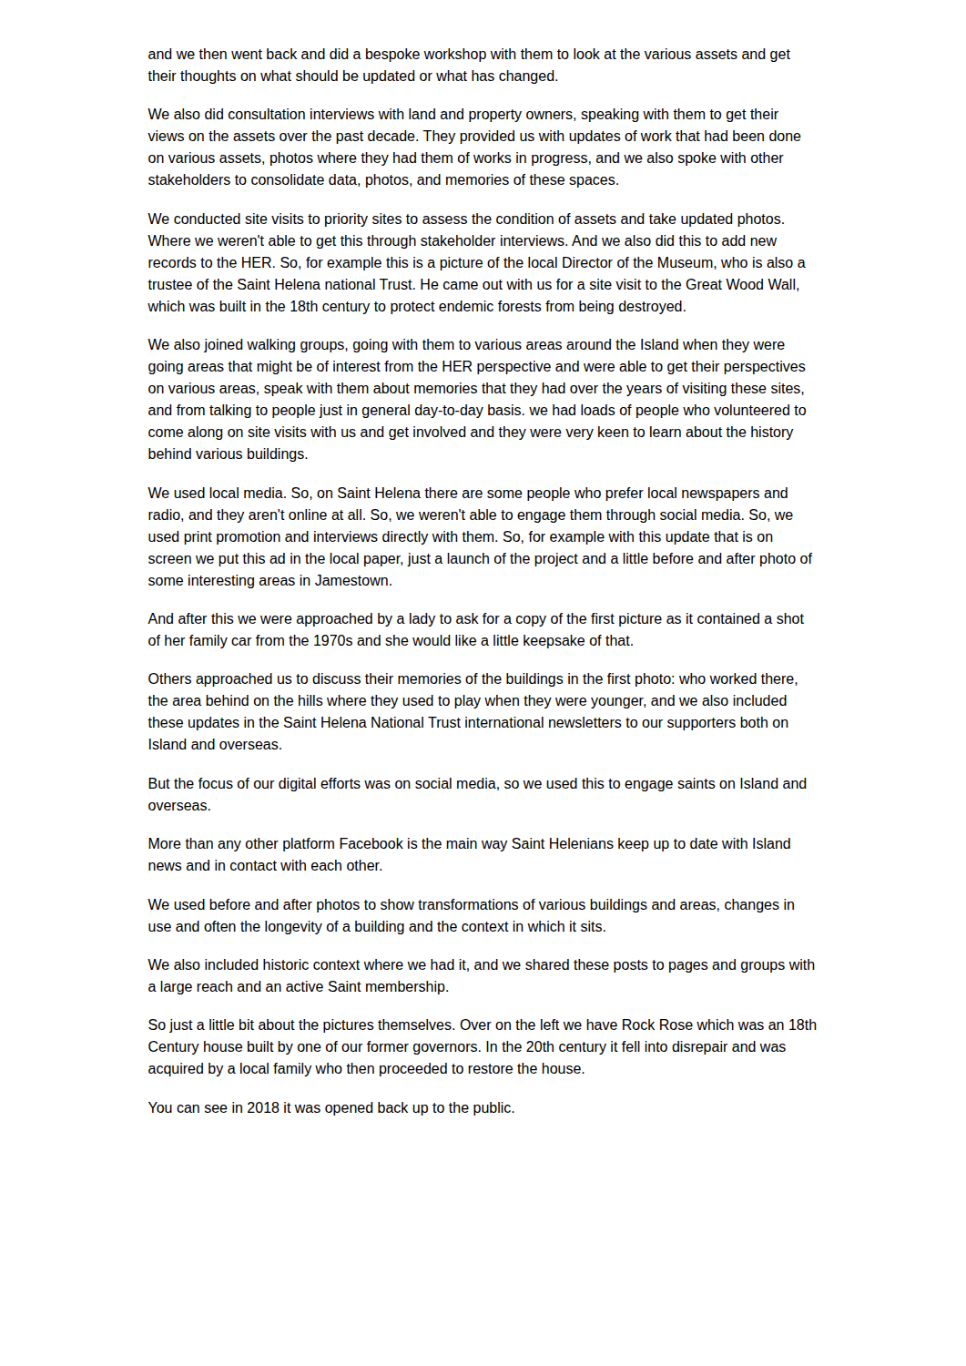and we then went back and did a bespoke workshop with them to look at the various assets and get their thoughts on what should be updated or what has changed.
We also did consultation interviews with land and property owners, speaking with them to get their views on the assets over the past decade. They provided us with updates of work that had been done on various assets, photos where they had them of works in progress, and we also spoke with other stakeholders to consolidate data, photos, and memories of these spaces.
We conducted site visits to priority sites to assess the condition of assets and take updated photos. Where we weren't able to get this through stakeholder interviews. And we also did this to add new records to the HER. So, for example this is a picture of the local Director of the Museum, who is also a trustee of the Saint Helena national Trust. He came out with us for a site visit to the Great Wood Wall, which was built in the 18th century to protect endemic forests from being destroyed.
We also joined walking groups, going with them to various areas around the Island when they were going areas that might be of interest from the HER perspective and were able to get their perspectives on various areas, speak with them about memories that they had over the years of visiting these sites, and from talking to people just in general day-to-day basis. we had loads of people who volunteered to come along on site visits with us and get involved and they were very keen to learn about the history behind various buildings.
We used local media. So, on Saint Helena there are some people who prefer local newspapers and radio, and they aren't online at all. So, we weren't able to engage them through social media. So, we used print promotion and interviews directly with them. So, for example with this update that is on screen we put this ad in the local paper, just a launch of the project and a little before and after photo of some interesting areas in Jamestown.
And after this we were approached by a lady to ask for a copy of the first picture as it contained a shot of her family car from the 1970s and she would like a little keepsake of that.
Others approached us to discuss their memories of the buildings in the first photo: who worked there, the area behind on the hills where they used to play when they were younger, and we also included these updates in the Saint Helena National Trust international newsletters to our supporters both on Island and overseas.
But the focus of our digital efforts was on social media, so we used this to engage saints on Island and overseas.
More than any other platform Facebook is the main way Saint Helenians keep up to date with Island news and in contact with each other.
We used before and after photos to show transformations of various buildings and areas, changes in use and often the longevity of a building and the context in which it sits.
We also included historic context where we had it, and we shared these posts to pages and groups with a large reach and an active Saint membership.
So just a little bit about the pictures themselves. Over on the left we have Rock Rose which was an 18th Century house built by one of our former governors. In the 20th century it fell into disrepair and was acquired by a local family who then proceeded to restore the house.
You can see in 2018 it was opened back up to the public.